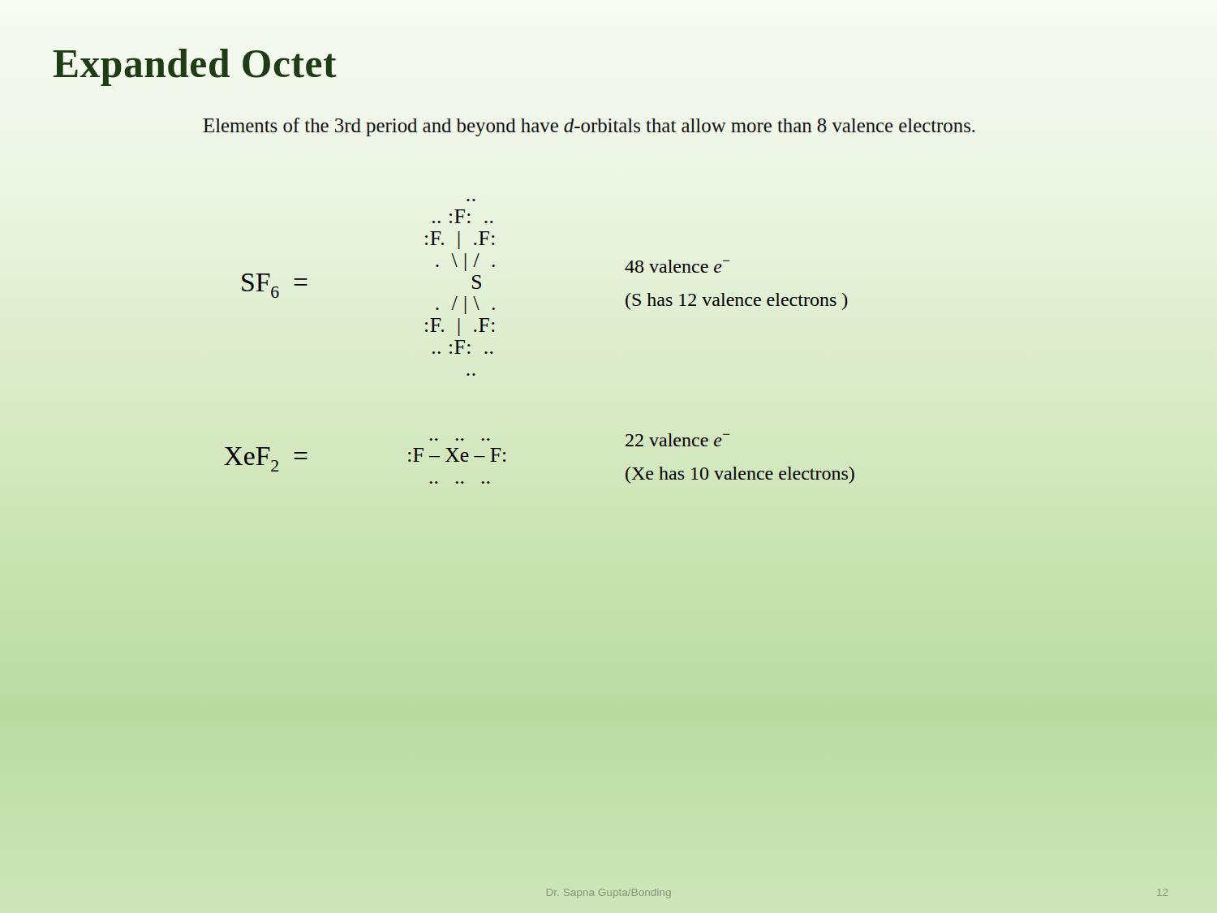Expanded Octet
Elements of the 3rd period and beyond have d-orbitals that allow more than 8 valence electrons.
SF6 =
.. .. :F: .. :F. | .F: . \ | / . S . / | \ . :F. | .F: .. :F: .. ..
48 valence e− (S has 12 valence electrons )
XeF2 =
.. .. .. :F – Xe – F: .. .. ..
22 valence e− (Xe has 10 valence electrons)
Dr. Sapna Gupta/Bonding
12